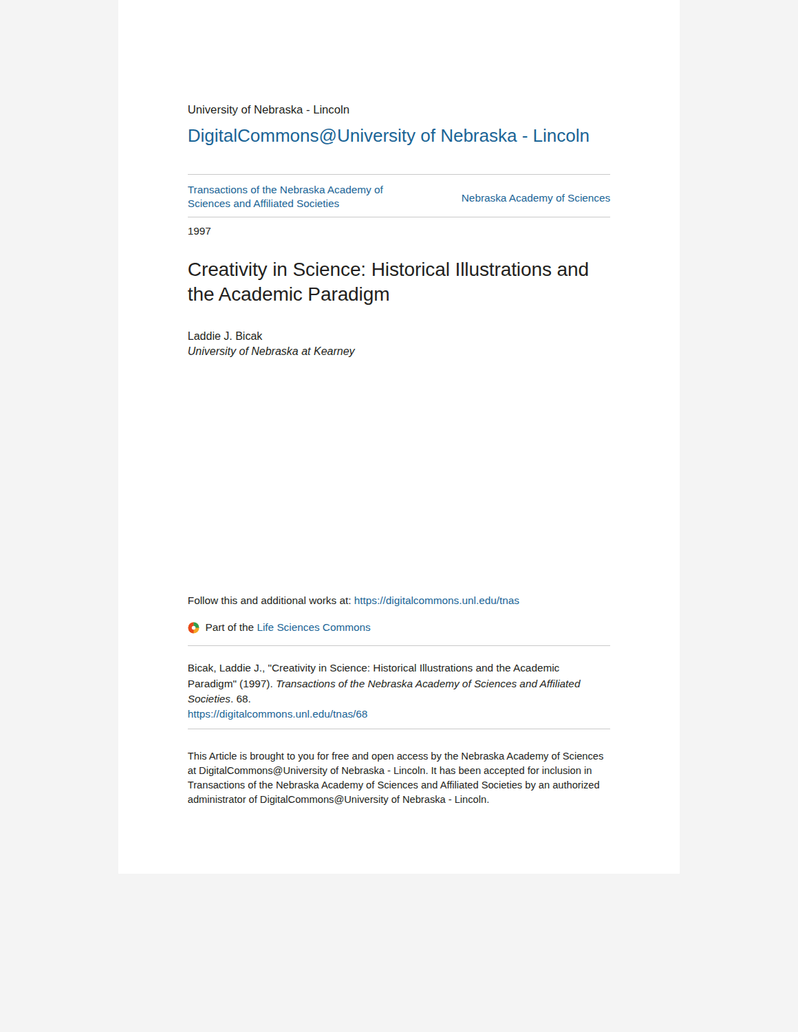University of Nebraska - Lincoln
DigitalCommons@University of Nebraska - Lincoln
Transactions of the Nebraska Academy of Sciences and Affiliated Societies
Nebraska Academy of Sciences
1997
Creativity in Science: Historical Illustrations and the Academic Paradigm
Laddie J. Bicak
University of Nebraska at Kearney
Follow this and additional works at: https://digitalcommons.unl.edu/tnas
Part of the Life Sciences Commons
Bicak, Laddie J., "Creativity in Science: Historical Illustrations and the Academic Paradigm" (1997). Transactions of the Nebraska Academy of Sciences and Affiliated Societies. 68.
https://digitalcommons.unl.edu/tnas/68
This Article is brought to you for free and open access by the Nebraska Academy of Sciences at DigitalCommons@University of Nebraska - Lincoln. It has been accepted for inclusion in Transactions of the Nebraska Academy of Sciences and Affiliated Societies by an authorized administrator of DigitalCommons@University of Nebraska - Lincoln.